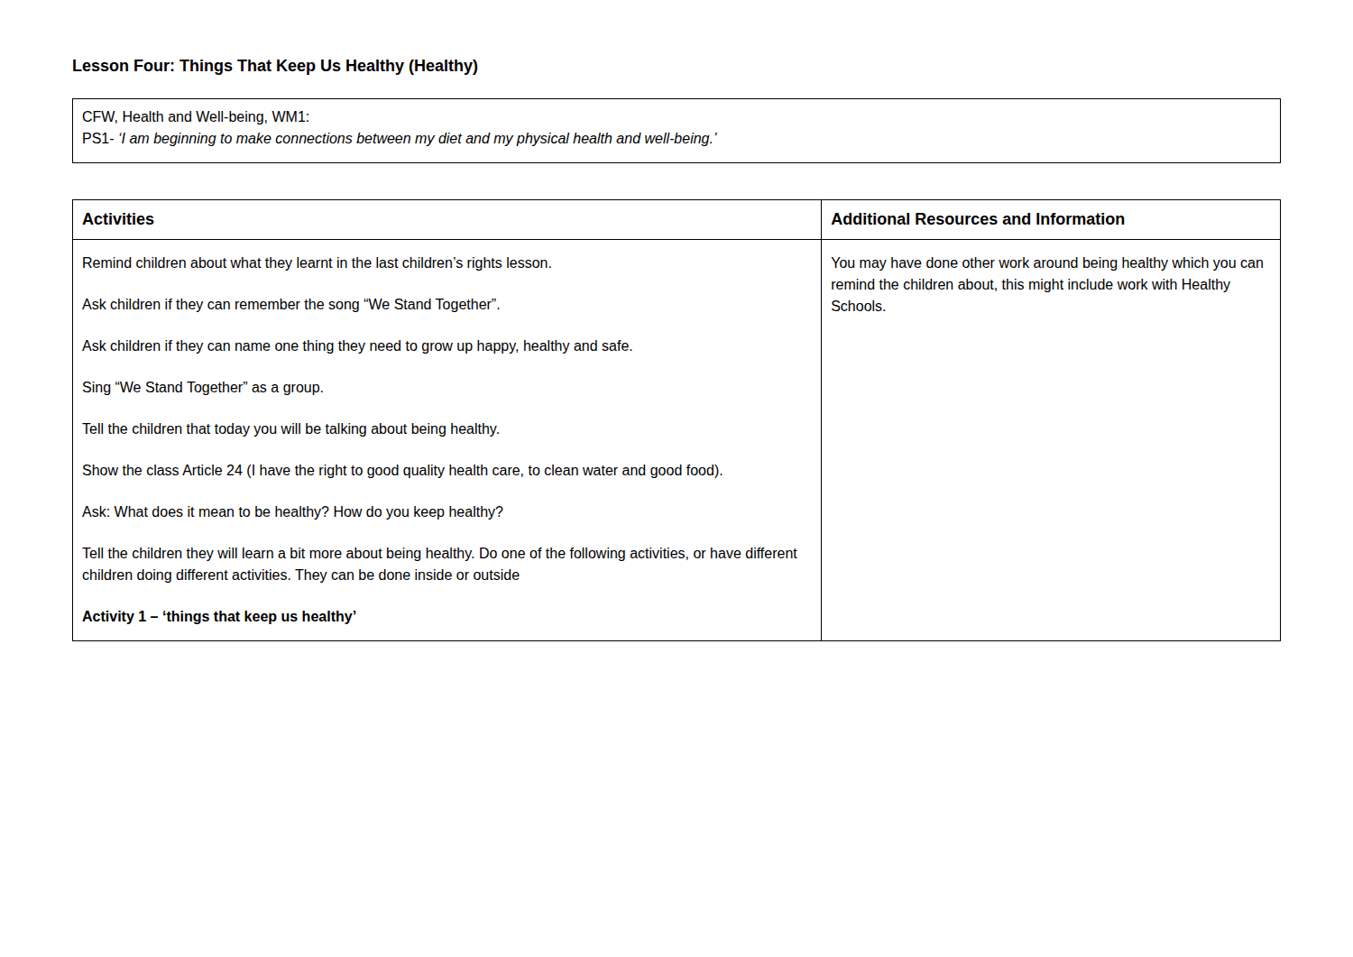Lesson Four: Things That Keep Us Healthy (Healthy)
| CFW, Health and Well-being, WM1: PS1- ‘I am beginning to make connections between my diet and my physical health and well-being.’ |
| Activities | Additional Resources and Information |
| --- | --- |
| Remind children about what they learnt in the last children’s rights lesson. Ask children if they can remember the song “We Stand Together”. Ask children if they can name one thing they need to grow up happy, healthy and safe. Sing “We Stand Together” as a group. Tell the children that today you will be talking about being healthy. Show the class Article 24 (I have the right to good quality health care, to clean water and good food). Ask: What does it mean to be healthy? How do you keep healthy? Tell the children they will learn a bit more about being healthy. Do one of the following activities, or have different children doing different activities. They can be done inside or outside Activity 1 – ‘things that keep us healthy’ | You may have done other work around being healthy which you can remind the children about, this might include work with Healthy Schools. |